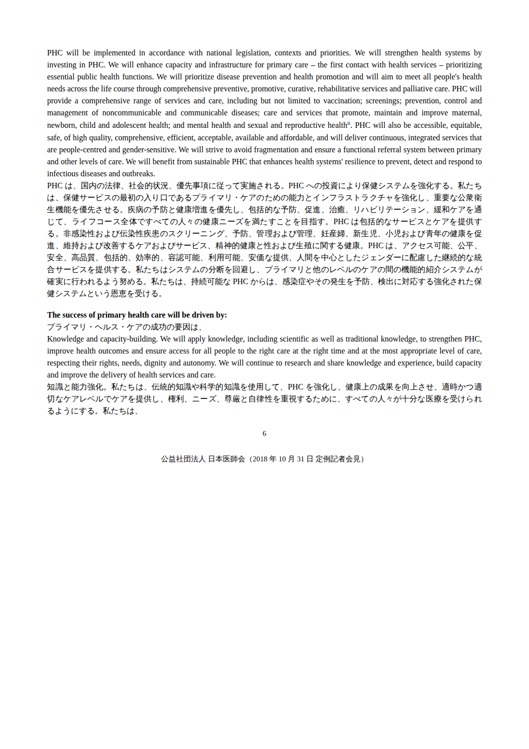PHC will be implemented in accordance with national legislation, contexts and priorities. We will strengthen health systems by investing in PHC. We will enhance capacity and infrastructure for primary care – the first contact with health services – prioritizing essential public health functions. We will prioritize disease prevention and health promotion and will aim to meet all people's health needs across the life course through comprehensive preventive, promotive, curative, rehabilitative services and palliative care. PHC will provide a comprehensive range of services and care, including but not limited to vaccination; screenings; prevention, control and management of noncommunicable and communicable diseases; care and services that promote, maintain and improve maternal, newborn, child and adolescent health; and mental health and sexual and reproductive healthii. PHC will also be accessible, equitable, safe, of high quality, comprehensive, efficient, acceptable, available and affordable, and will deliver continuous, integrated services that are people-centred and gender-sensitive. We will strive to avoid fragmentation and ensure a functional referral system between primary and other levels of care. We will benefit from sustainable PHC that enhances health systems' resilience to prevent, detect and respond to infectious diseases and outbreaks.
PHC は、国内の法律、社会的状況、優先事項に従って実施される。PHC への投資により保健システムを強化する。私たちは、保健サービスの最初の入り口であるプライマリ・ケアのための能力とインフラストラクチャを強化し、重要な公衆衛生機能を優先させる。疾病の予防と健康増進を優先し、包括的な予防、促進、治癒、リハビリテーション、緩和ケアを通じて、ライフコース全体ですべての人々の健康ニーズを満たすことを目指す。PHC は包括的なサービスとケアを提供する。非感染性および伝染性疾患のスクリーニング、予防、管理および管理、妊産婦、新生児、小児および青年の健康を促進、維持および改善するケアおよびサービス、精神的健康と性および生殖に関する健康。PHC は、アクセス可能、公平、安全、高品質、包括的、効率的、容認可能、利用可能、安価な提供、人間を中心としたジェンダーに配慮した継続的な統合サービスを提供する。私たちはシステムの分断を回避し、プライマリと他のレベルのケアの間の機能的紹介システムが確実に行われるよう努める。私たちは、持続可能な PHC からは、感染症やその発生を予防、検出に対応する強化された保健システムという恩恵を受ける。
The success of primary health care will be driven by:
プライマリ・ヘルス・ケアの成功の要因は、
Knowledge and capacity-building. We will apply knowledge, including scientific as well as traditional knowledge, to strengthen PHC, improve health outcomes and ensure access for all people to the right care at the right time and at the most appropriate level of care, respecting their rights, needs, dignity and autonomy. We will continue to research and share knowledge and experience, build capacity and improve the delivery of health services and care.
知識と能力強化。私たちは、伝統的知識や科学的知識を使用して、PHC を強化し、健康上の成果を向上させ、適時かつ適切なケアレベルでケアを提供し、権利、ニーズ、尊厳と自律性を重視するために、すべての人々が十分な医療を受けられるようにする。私たちは、
6
公益社団法人 日本医師会（2018 年 10 月 31 日 定例記者会見）